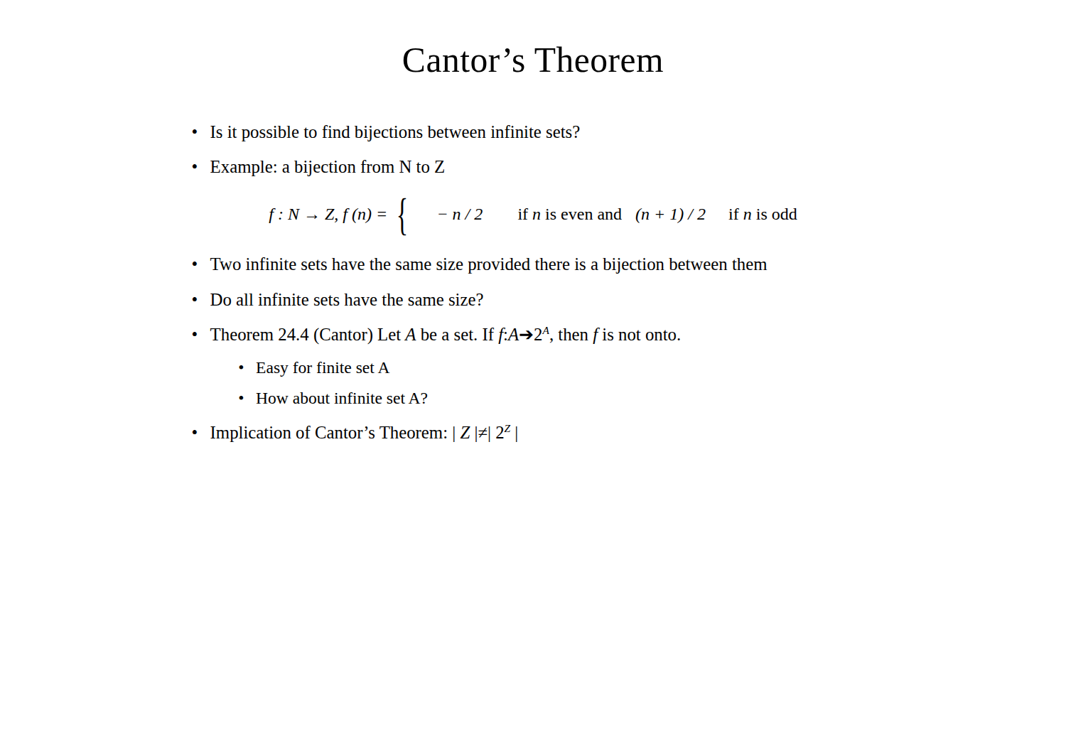Cantor’s Theorem
Is it possible to find bijections between infinite sets?
Example: a bijection from N to Z
f : N → Z, f (n) ={ − n / 2 if n is even and (n + 1) / 2 if n is odd
Two infinite sets have the same size provided there is a bijection between them
Do all infinite sets have the same size?
Theorem 24.4 (Cantor) Let A be a set. If f:A➔2A, then f is not onto.
Easy for finite set A
How about infinite set A?
Implication of Cantor’s Theorem: | Z |≠| 2Z |